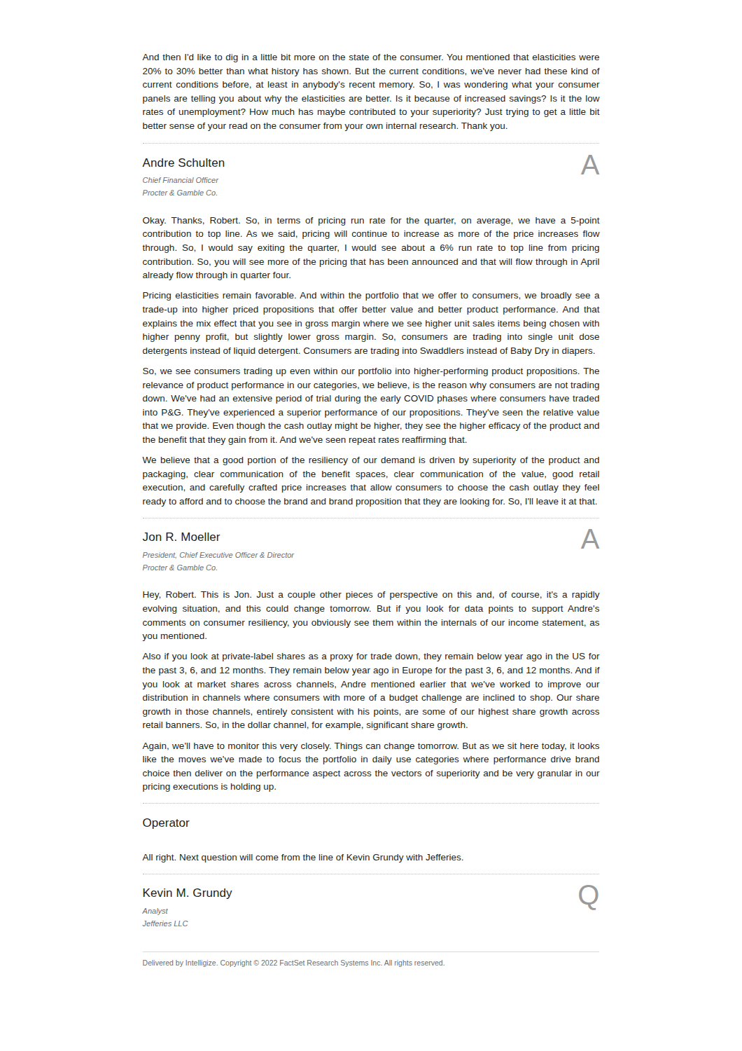And then I'd like to dig in a little bit more on the state of the consumer. You mentioned that elasticities were 20% to 30% better than what history has shown. But the current conditions, we've never had these kind of current conditions before, at least in anybody's recent memory. So, I was wondering what your consumer panels are telling you about why the elasticities are better. Is it because of increased savings? Is it the low rates of unemployment? How much has maybe contributed to your superiority? Just trying to get a little bit better sense of your read on the consumer from your own internal research. Thank you.
A
Andre Schulten
Chief Financial Officer
Procter & Gamble Co.
Okay. Thanks, Robert. So, in terms of pricing run rate for the quarter, on average, we have a 5-point contribution to top line. As we said, pricing will continue to increase as more of the price increases flow through. So, I would say exiting the quarter, I would see about a 6% run rate to top line from pricing contribution. So, you will see more of the pricing that has been announced and that will flow through in April already flow through in quarter four.
Pricing elasticities remain favorable. And within the portfolio that we offer to consumers, we broadly see a trade-up into higher priced propositions that offer better value and better product performance. And that explains the mix effect that you see in gross margin where we see higher unit sales items being chosen with higher penny profit, but slightly lower gross margin. So, consumers are trading into single unit dose detergents instead of liquid detergent. Consumers are trading into Swaddlers instead of Baby Dry in diapers.
So, we see consumers trading up even within our portfolio into higher-performing product propositions. The relevance of product performance in our categories, we believe, is the reason why consumers are not trading down. We've had an extensive period of trial during the early COVID phases where consumers have traded into P&G. They've experienced a superior performance of our propositions. They've seen the relative value that we provide. Even though the cash outlay might be higher, they see the higher efficacy of the product and the benefit that they gain from it. And we've seen repeat rates reaffirming that.
We believe that a good portion of the resiliency of our demand is driven by superiority of the product and packaging, clear communication of the benefit spaces, clear communication of the value, good retail execution, and carefully crafted price increases that allow consumers to choose the cash outlay they feel ready to afford and to choose the brand and brand proposition that they are looking for. So, I'll leave it at that.
A
Jon R. Moeller
President, Chief Executive Officer & Director
Procter & Gamble Co.
Hey, Robert. This is Jon. Just a couple other pieces of perspective on this and, of course, it's a rapidly evolving situation, and this could change tomorrow. But if you look for data points to support Andre's comments on consumer resiliency, you obviously see them within the internals of our income statement, as you mentioned.
Also if you look at private-label shares as a proxy for trade down, they remain below year ago in the US for the past 3, 6, and 12 months. They remain below year ago in Europe for the past 3, 6, and 12 months. And if you look at market shares across channels, Andre mentioned earlier that we've worked to improve our distribution in channels where consumers with more of a budget challenge are inclined to shop. Our share growth in those channels, entirely consistent with his points, are some of our highest share growth across retail banners. So, in the dollar channel, for example, significant share growth.
Again, we'll have to monitor this very closely. Things can change tomorrow. But as we sit here today, it looks like the moves we've made to focus the portfolio in daily use categories where performance drive brand choice then deliver on the performance aspect across the vectors of superiority and be very granular in our pricing executions is holding up.
Operator
All right. Next question will come from the line of Kevin Grundy with Jefferies.
Q
Kevin M. Grundy
Analyst
Jefferies LLC
Delivered by Intelligize. Copyright © 2022 FactSet Research Systems Inc. All rights reserved.